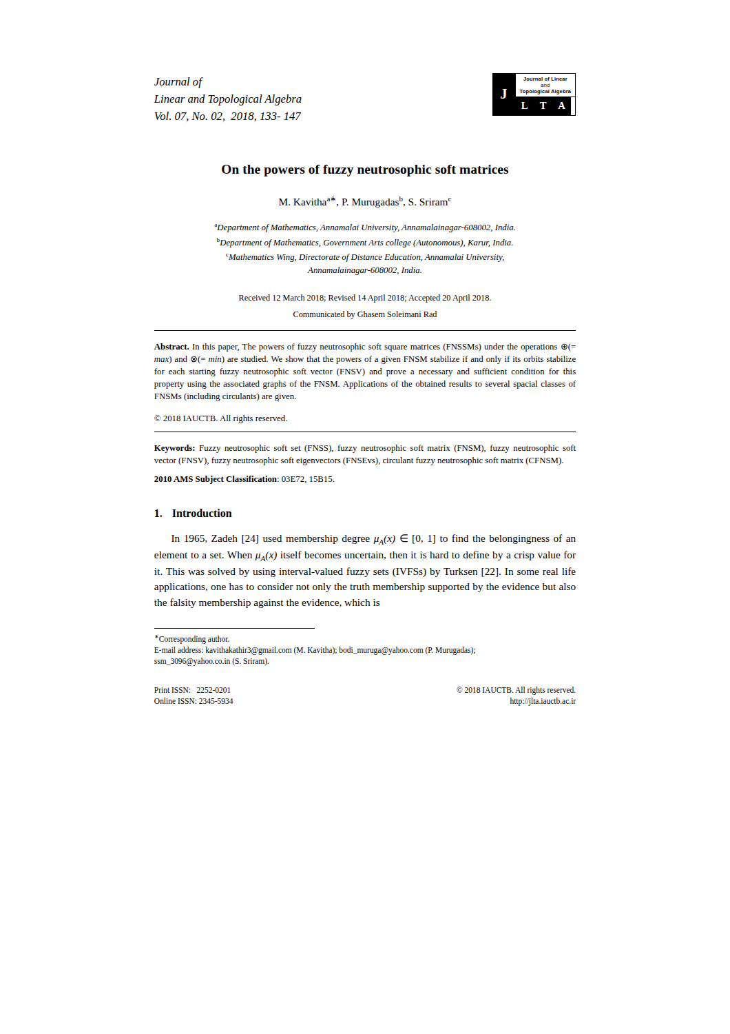Journal of
Linear and Topological Algebra
Vol. 07, No. 02, 2018, 133- 147
J
Journal of Linear
and
Topological Algebra
LTA
On the powers of fuzzy neutrosophic soft matrices
M. Kavithaa∗, P. Murugadasb, S. Sriramc
aDepartment of Mathematics, Annamalai University, Annamalainagar-608002, India.
bDepartment of Mathematics, Government Arts college (Autonomous), Karur, India.
cMathematics Wing, Directorate of Distance Education, Annamalai University,
Annamalainagar-608002, India.
Received 12 March 2018; Revised 14 April 2018; Accepted 20 April 2018.
Communicated by Ghasem Soleimani Rad
Abstract. In this paper, The powers of fuzzy neutrosophic soft square matrices (FNSSMs) under the operations ⊕(= max) and ⊗(= min) are studied. We show that the powers of a given FNSM stabilize if and only if its orbits stabilize for each starting fuzzy neutrosophic soft vector (FNSV) and prove a necessary and sufficient condition for this property using the associated graphs of the FNSM. Applications of the obtained results to several spacial classes of FNSMs (including circulants) are given.
© 2018 IAUCTB. All rights reserved.
Keywords: Fuzzy neutrosophic soft set (FNSS), fuzzy neutrosophic soft matrix (FNSM), fuzzy neutrosophic soft vector (FNSV), fuzzy neutrosophic soft eigenvectors (FNSEvs), circulant fuzzy neutrosophic soft matrix (CFNSM).
2010 AMS Subject Classification: 03E72, 15B15.
1. Introduction
In 1965, Zadeh [24] used membership degree μA(x) ∈ [0, 1] to find the belongingness of an element to a set. When μA(x) itself becomes uncertain, then it is hard to define by a crisp value for it. This was solved by using interval-valued fuzzy sets (IVFSs) by Turksen [22]. In some real life applications, one has to consider not only the truth membership supported by the evidence but also the falsity membership against the evidence, which is
∗Corresponding author.
E-mail address: kavithakathir3@gmail.com (M. Kavitha); bodi_muruga@yahoo.com (P. Murugadas);
ssm_3096@yahoo.co.in (S. Sriram).
Print ISSN: 2252-0201
Online ISSN: 2345-5934
© 2018 IAUCTB. All rights reserved.
http://jlta.iauctb.ac.ir